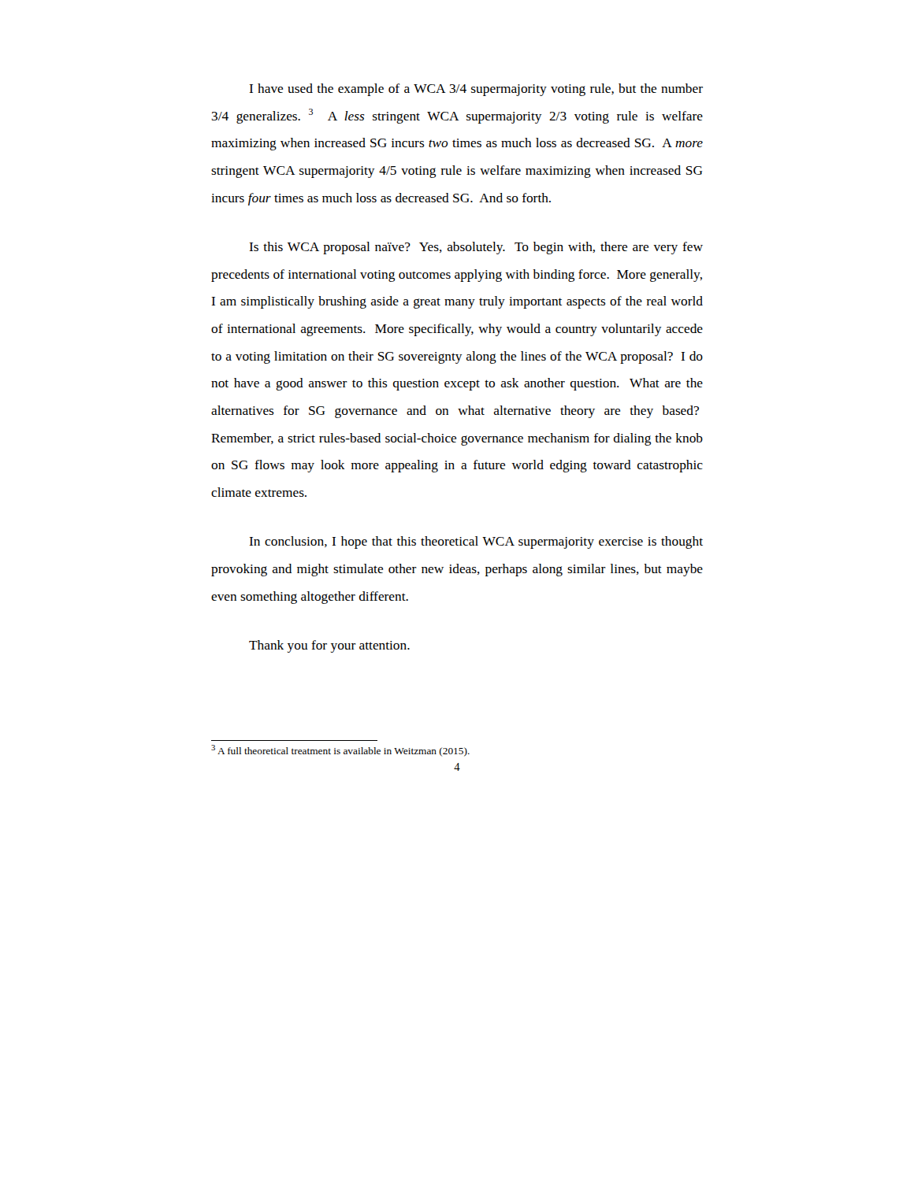I have used the example of a WCA 3/4 supermajority voting rule, but the number 3/4 generalizes. 3 A less stringent WCA supermajority 2/3 voting rule is welfare maximizing when increased SG incurs two times as much loss as decreased SG. A more stringent WCA supermajority 4/5 voting rule is welfare maximizing when increased SG incurs four times as much loss as decreased SG. And so forth.
Is this WCA proposal naïve? Yes, absolutely. To begin with, there are very few precedents of international voting outcomes applying with binding force. More generally, I am simplistically brushing aside a great many truly important aspects of the real world of international agreements. More specifically, why would a country voluntarily accede to a voting limitation on their SG sovereignty along the lines of the WCA proposal? I do not have a good answer to this question except to ask another question. What are the alternatives for SG governance and on what alternative theory are they based? Remember, a strict rules-based social-choice governance mechanism for dialing the knob on SG flows may look more appealing in a future world edging toward catastrophic climate extremes.
In conclusion, I hope that this theoretical WCA supermajority exercise is thought provoking and might stimulate other new ideas, perhaps along similar lines, but maybe even something altogether different.
Thank you for your attention.
3 A full theoretical treatment is available in Weitzman (2015).
4